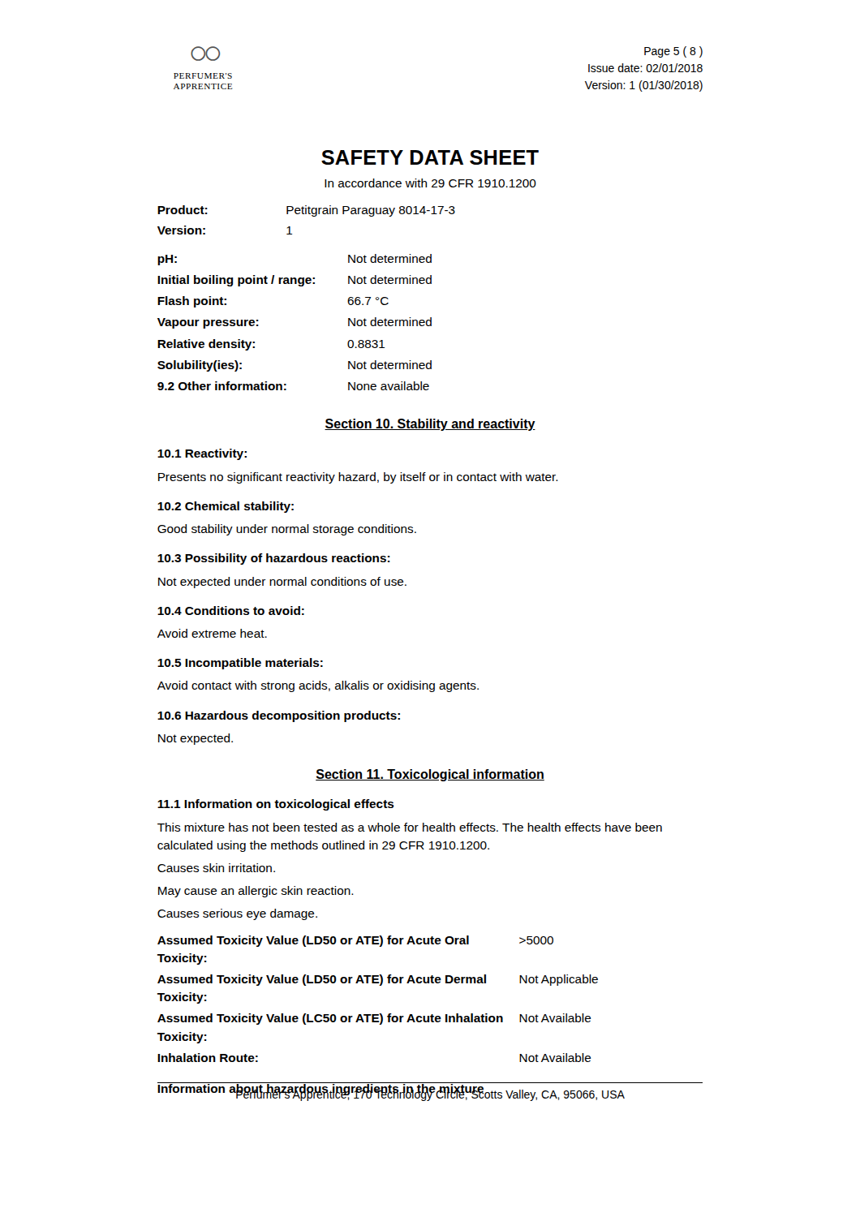○○
PERFUMER'S
APPRENTICE
Page 5 ( 8 )
Issue date: 02/01/2018
Version: 1 (01/30/2018)
SAFETY DATA SHEET
In accordance with 29 CFR 1910.1200
| Product: | Petitgrain Paraguay 8014-17-3 |
| Version: | 1 |
| pH: | Not determined |
| Initial boiling point / range: | Not determined |
| Flash point: | 66.7 °C |
| Vapour pressure: | Not determined |
| Relative density: | 0.8831 |
| Solubility(ies): | Not determined |
| 9.2 Other information: | None available |
Section 10. Stability and reactivity
10.1 Reactivity:
Presents no significant reactivity hazard, by itself or in contact with water.
10.2 Chemical stability:
Good stability under normal storage conditions.
10.3 Possibility of hazardous reactions:
Not expected under normal conditions of use.
10.4 Conditions to avoid:
Avoid extreme heat.
10.5 Incompatible materials:
Avoid contact with strong acids, alkalis or oxidising agents.
10.6 Hazardous decomposition products:
Not expected.
Section 11. Toxicological information
11.1 Information on toxicological effects
This mixture has not been tested as a whole for health effects. The health effects have been calculated using the methods outlined in 29 CFR 1910.1200.
Causes skin irritation.
May cause an allergic skin reaction.
Causes serious eye damage.
| Assumed Toxicity Value (LD50 or ATE) for Acute Oral Toxicity: | >5000 |
| Assumed Toxicity Value (LD50 or ATE) for Acute Dermal Toxicity: | Not Applicable |
| Assumed Toxicity Value (LC50 or ATE) for Acute Inhalation Toxicity: | Not Available |
| Inhalation Route: | Not Available |
Information about hazardous ingredients in the mixture
Perfumer's Apprentice, 170 Technology Circle, Scotts Valley, CA, 95066, USA